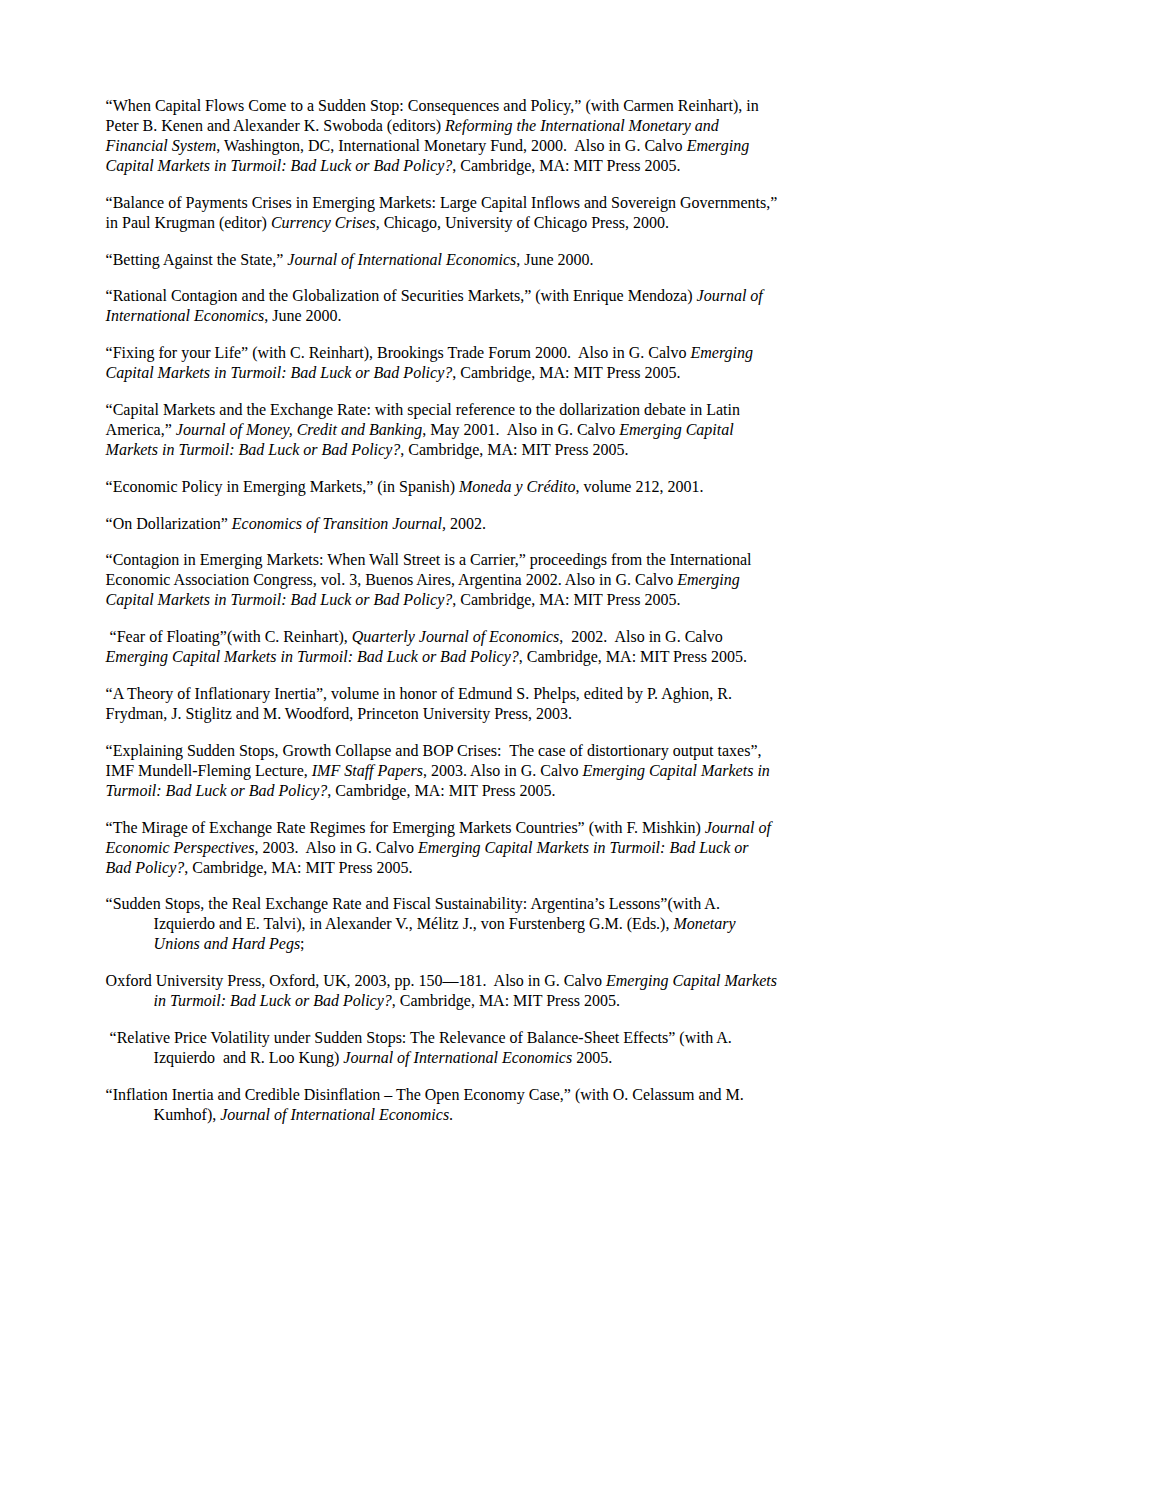“When Capital Flows Come to a Sudden Stop: Consequences and Policy,” (with Carmen Reinhart), in Peter B. Kenen and Alexander K. Swoboda (editors) Reforming the International Monetary and Financial System, Washington, DC, International Monetary Fund, 2000. Also in G. Calvo Emerging Capital Markets in Turmoil: Bad Luck or Bad Policy?, Cambridge, MA: MIT Press 2005.
“Balance of Payments Crises in Emerging Markets: Large Capital Inflows and Sovereign Governments,” in Paul Krugman (editor) Currency Crises, Chicago, University of Chicago Press, 2000.
“Betting Against the State,” Journal of International Economics, June 2000.
“Rational Contagion and the Globalization of Securities Markets,” (with Enrique Mendoza) Journal of International Economics, June 2000.
“Fixing for your Life” (with C. Reinhart), Brookings Trade Forum 2000. Also in G. Calvo Emerging Capital Markets in Turmoil: Bad Luck or Bad Policy?, Cambridge, MA: MIT Press 2005.
“Capital Markets and the Exchange Rate: with special reference to the dollarization debate in Latin America,” Journal of Money, Credit and Banking, May 2001. Also in G. Calvo Emerging Capital Markets in Turmoil: Bad Luck or Bad Policy?, Cambridge, MA: MIT Press 2005.
“Economic Policy in Emerging Markets,” (in Spanish) Moneda y Crédito, volume 212, 2001.
“On Dollarization” Economics of Transition Journal, 2002.
“Contagion in Emerging Markets: When Wall Street is a Carrier,” proceedings from the International Economic Association Congress, vol. 3, Buenos Aires, Argentina 2002. Also in G. Calvo Emerging Capital Markets in Turmoil: Bad Luck or Bad Policy?, Cambridge, MA: MIT Press 2005.
“Fear of Floating”(with C. Reinhart), Quarterly Journal of Economics, 2002. Also in G. Calvo Emerging Capital Markets in Turmoil: Bad Luck or Bad Policy?, Cambridge, MA: MIT Press 2005.
“A Theory of Inflationary Inertia”, volume in honor of Edmund S. Phelps, edited by P. Aghion, R. Frydman, J. Stiglitz and M. Woodford, Princeton University Press, 2003.
“Explaining Sudden Stops, Growth Collapse and BOP Crises: The case of distortionary output taxes”, IMF Mundell-Fleming Lecture, IMF Staff Papers, 2003. Also in G. Calvo Emerging Capital Markets in Turmoil: Bad Luck or Bad Policy?, Cambridge, MA: MIT Press 2005.
“The Mirage of Exchange Rate Regimes for Emerging Markets Countries” (with F. Mishkin) Journal of Economic Perspectives, 2003. Also in G. Calvo Emerging Capital Markets in Turmoil: Bad Luck or Bad Policy?, Cambridge, MA: MIT Press 2005.
“Sudden Stops, the Real Exchange Rate and Fiscal Sustainability: Argentina’s Lessons”(with A. Izquierdo and E. Talvi), in Alexander V., Mélitz J., von Furstenberg G.M. (Eds.), Monetary Unions and Hard Pegs;
Oxford University Press, Oxford, UK, 2003, pp. 150—181. Also in G. Calvo Emerging Capital Markets in Turmoil: Bad Luck or Bad Policy?, Cambridge, MA: MIT Press 2005.
“Relative Price Volatility under Sudden Stops: The Relevance of Balance-Sheet Effects” (with A. Izquierdo and R. Loo Kung) Journal of International Economics 2005.
“Inflation Inertia and Credible Disinflation – The Open Economy Case,” (with O. Celassum and M. Kumhof), Journal of International Economics.